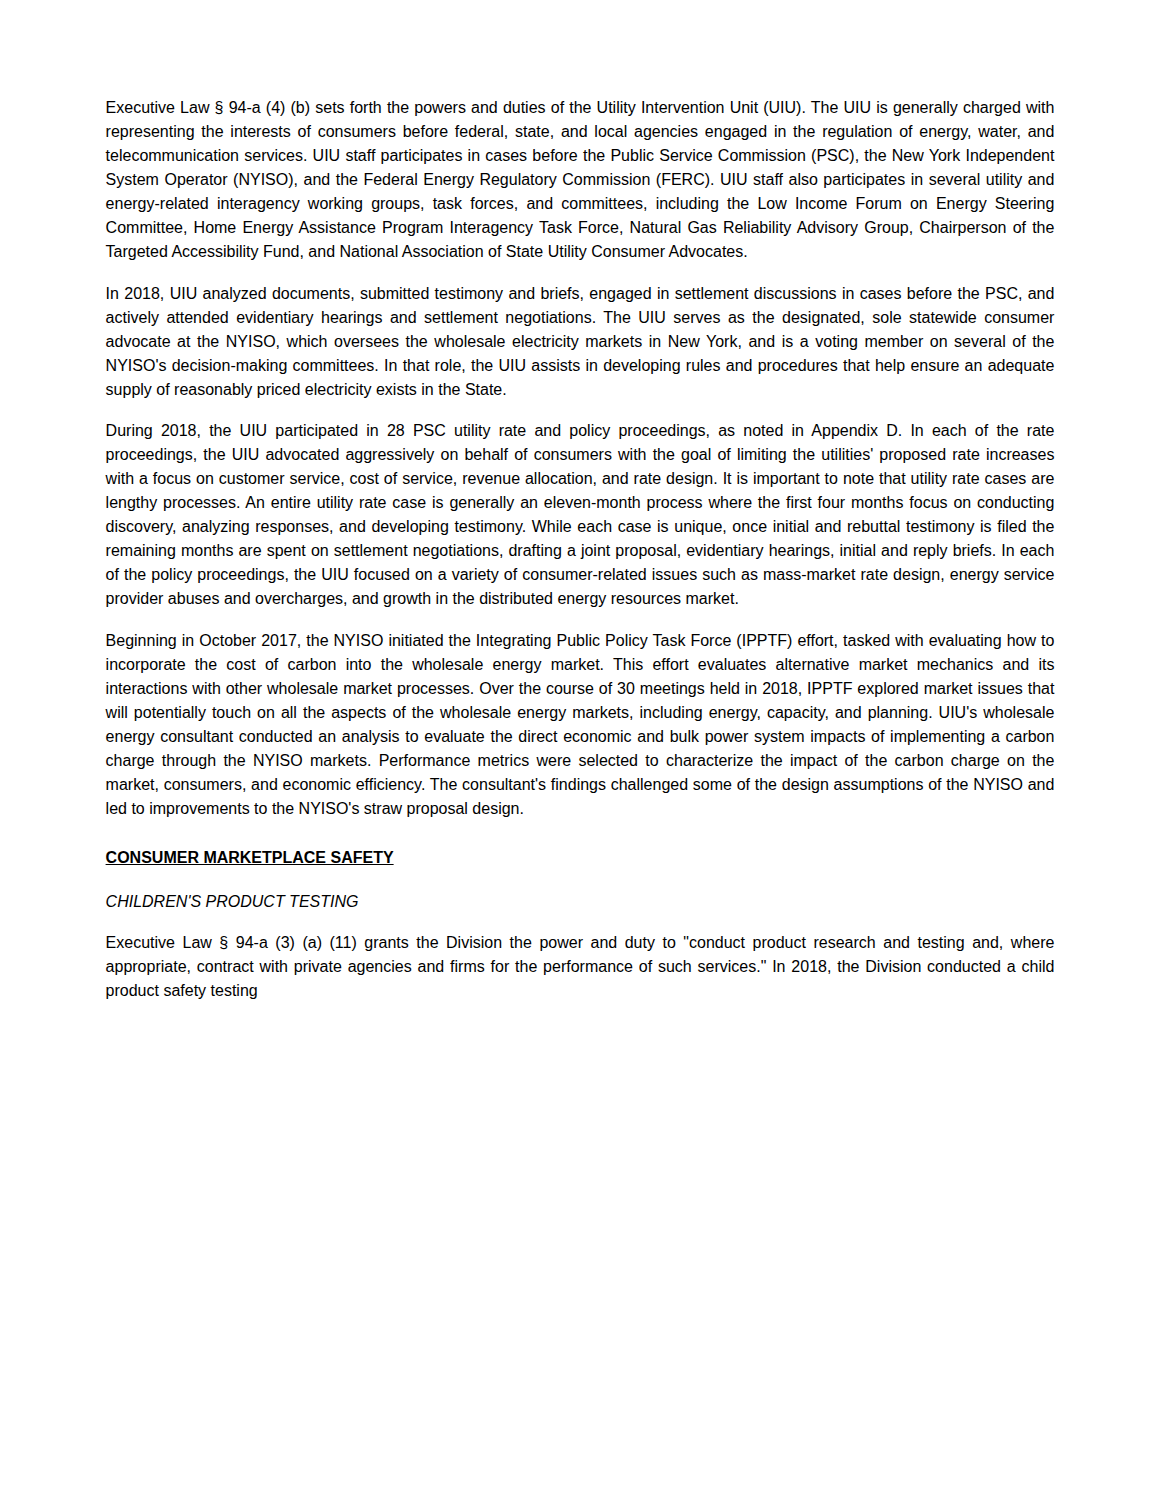Executive Law § 94-a (4) (b) sets forth the powers and duties of the Utility Intervention Unit (UIU). The UIU is generally charged with representing the interests of consumers before federal, state, and local agencies engaged in the regulation of energy, water, and telecommunication services. UIU staff participates in cases before the Public Service Commission (PSC), the New York Independent System Operator (NYISO), and the Federal Energy Regulatory Commission (FERC). UIU staff also participates in several utility and energy-related interagency working groups, task forces, and committees, including the Low Income Forum on Energy Steering Committee, Home Energy Assistance Program Interagency Task Force, Natural Gas Reliability Advisory Group, Chairperson of the Targeted Accessibility Fund, and National Association of State Utility Consumer Advocates.
In 2018, UIU analyzed documents, submitted testimony and briefs, engaged in settlement discussions in cases before the PSC, and actively attended evidentiary hearings and settlement negotiations. The UIU serves as the designated, sole statewide consumer advocate at the NYISO, which oversees the wholesale electricity markets in New York, and is a voting member on several of the NYISO's decision-making committees. In that role, the UIU assists in developing rules and procedures that help ensure an adequate supply of reasonably priced electricity exists in the State.
During 2018, the UIU participated in 28 PSC utility rate and policy proceedings, as noted in Appendix D. In each of the rate proceedings, the UIU advocated aggressively on behalf of consumers with the goal of limiting the utilities' proposed rate increases with a focus on customer service, cost of service, revenue allocation, and rate design. It is important to note that utility rate cases are lengthy processes. An entire utility rate case is generally an eleven-month process where the first four months focus on conducting discovery, analyzing responses, and developing testimony. While each case is unique, once initial and rebuttal testimony is filed the remaining months are spent on settlement negotiations, drafting a joint proposal, evidentiary hearings, initial and reply briefs. In each of the policy proceedings, the UIU focused on a variety of consumer-related issues such as mass-market rate design, energy service provider abuses and overcharges, and growth in the distributed energy resources market.
Beginning in October 2017, the NYISO initiated the Integrating Public Policy Task Force (IPPTF) effort, tasked with evaluating how to incorporate the cost of carbon into the wholesale energy market. This effort evaluates alternative market mechanics and its interactions with other wholesale market processes. Over the course of 30 meetings held in 2018, IPPTF explored market issues that will potentially touch on all the aspects of the wholesale energy markets, including energy, capacity, and planning. UIU's wholesale energy consultant conducted an analysis to evaluate the direct economic and bulk power system impacts of implementing a carbon charge through the NYISO markets. Performance metrics were selected to characterize the impact of the carbon charge on the market, consumers, and economic efficiency. The consultant's findings challenged some of the design assumptions of the NYISO and led to improvements to the NYISO's straw proposal design.
CONSUMER MARKETPLACE SAFETY
CHILDREN'S PRODUCT TESTING
Executive Law § 94-a (3) (a) (11) grants the Division the power and duty to "conduct product research and testing and, where appropriate, contract with private agencies and firms for the performance of such services." In 2018, the Division conducted a child product safety testing